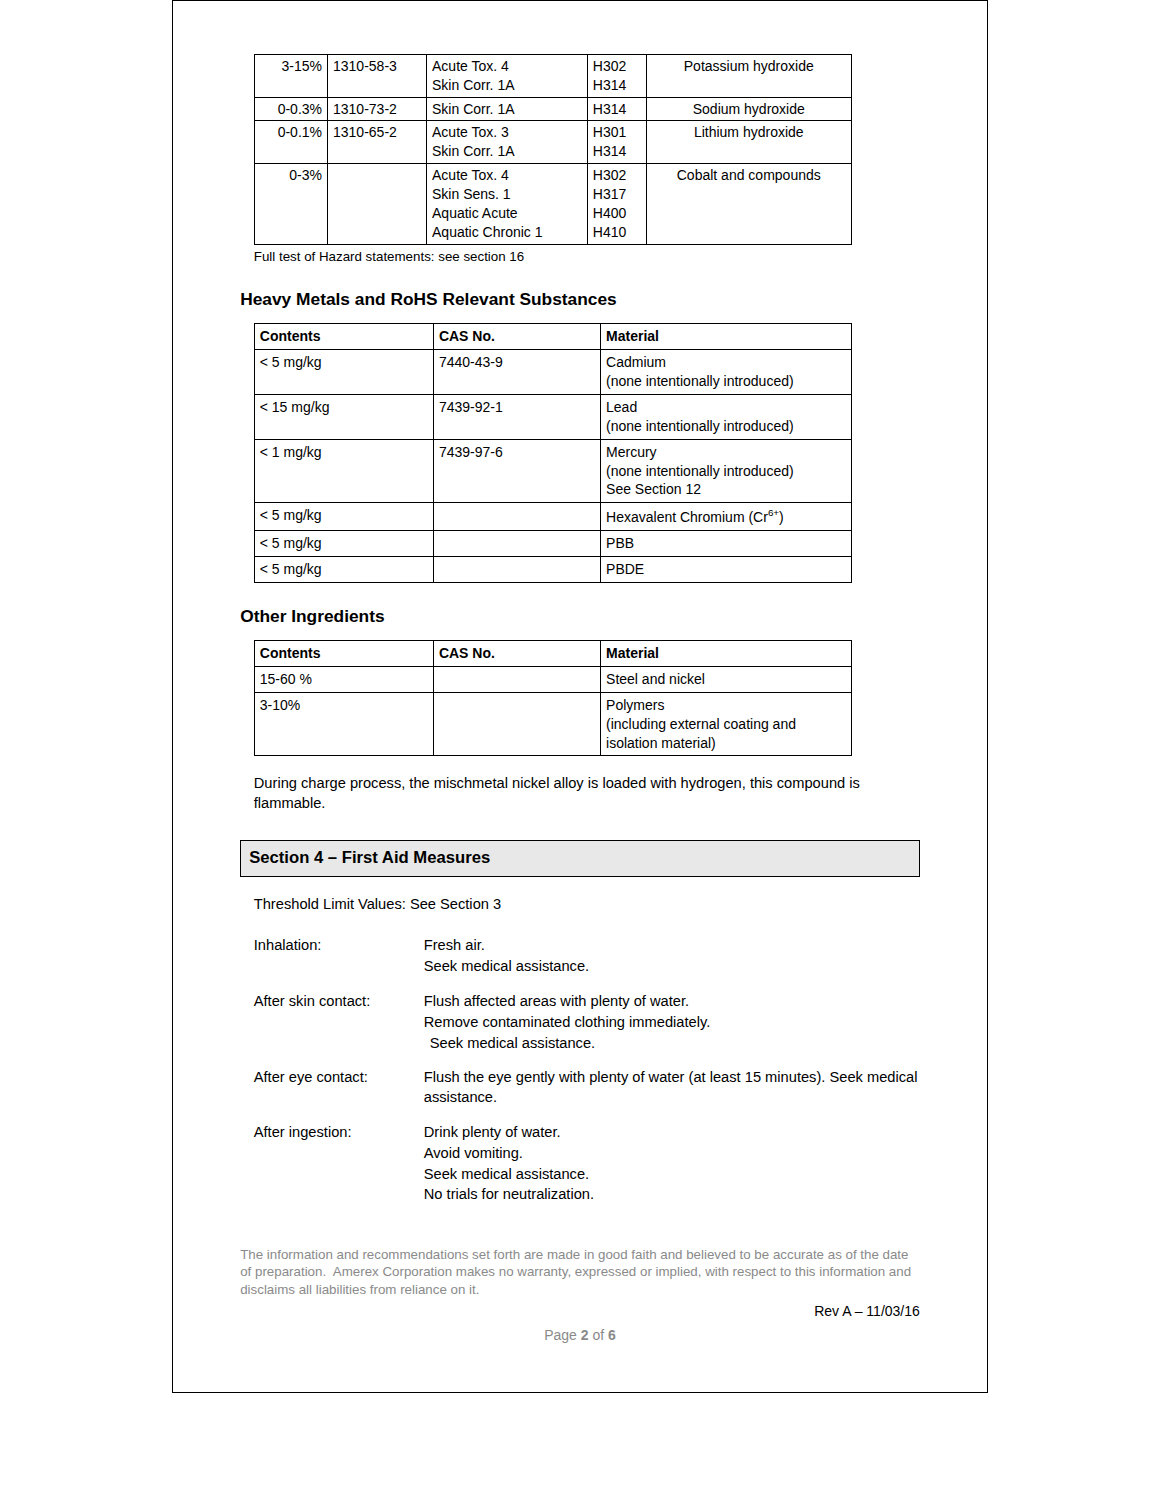| 3-15% | 1310-58-3 | Acute Tox. 4 Skin Corr. 1A | H302 H314 | Potassium hydroxide |
| 0-0.3% | 1310-73-2 | Skin Corr. 1A | H314 | Sodium hydroxide |
| 0-0.1% | 1310-65-2 | Acute Tox. 3 Skin Corr. 1A | H301 H314 | Lithium hydroxide |
| 0-3% | | Acute Tox. 4 Skin Sens. 1 Aquatic Acute Aquatic Chronic 1 | H302 H317 H400 H410 | Cobalt and compounds |
Full test of Hazard statements: see section 16
Heavy Metals and RoHS Relevant Substances
| Contents | CAS No. | Material |
| --- | --- | --- |
| < 5 mg/kg | 7440-43-9 | Cadmium (none intentionally introduced) |
| < 15 mg/kg | 7439-92-1 | Lead (none intentionally introduced) |
| < 1 mg/kg | 7439-97-6 | Mercury (none intentionally introduced) See Section 12 |
| < 5 mg/kg | | Hexavalent Chromium (Cr 6+ ) |
| < 5 mg/kg | | PBB |
| < 5 mg/kg | | PBDE |
Other Ingredients
| Contents | CAS No. | Material |
| --- | --- | --- |
| 15-60 % | | Steel and nickel |
| 3-10% | | Polymers (including external coating and isolation material) |
During charge process, the mischmetal nickel alloy is loaded with hydrogen, this compound is flammable.
Section 4 – First Aid Measures
Threshold Limit Values: See Section 3
Inhalation:
Fresh air.
Seek medical assistance.
After skin contact:
Flush affected areas with plenty of water.
Remove contaminated clothing immediately.
Seek medical assistance.
After eye contact:
Flush the eye gently with plenty of water (at least 15 minutes). Seek medical assistance.
After ingestion:
Drink plenty of water.
Avoid vomiting.
Seek medical assistance.
No trials for neutralization.
The information and recommendations set forth are made in good faith and believed to be accurate as of the date of preparation. Amerex Corporation makes no warranty, expressed or implied, with respect to this information and disclaims all liabilities from reliance on it.
Rev A – 11/03/16
Page 2 of 6